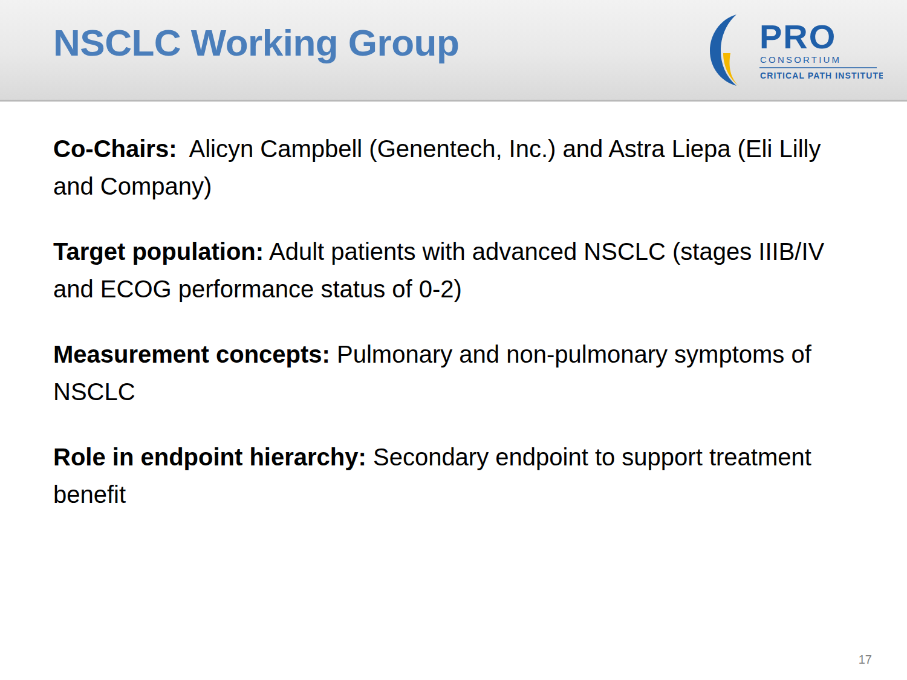NSCLC Working Group
PRO CONSORTIUM CRITICAL PATH INSTITUTE
Co-Chairs: Alicyn Campbell (Genentech, Inc.) and Astra Liepa (Eli Lilly and Company)
Target population: Adult patients with advanced NSCLC (stages IIIB/IV and ECOG performance status of 0-2)
Measurement concepts: Pulmonary and non-pulmonary symptoms of NSCLC
Role in endpoint hierarchy: Secondary endpoint to support treatment benefit
17